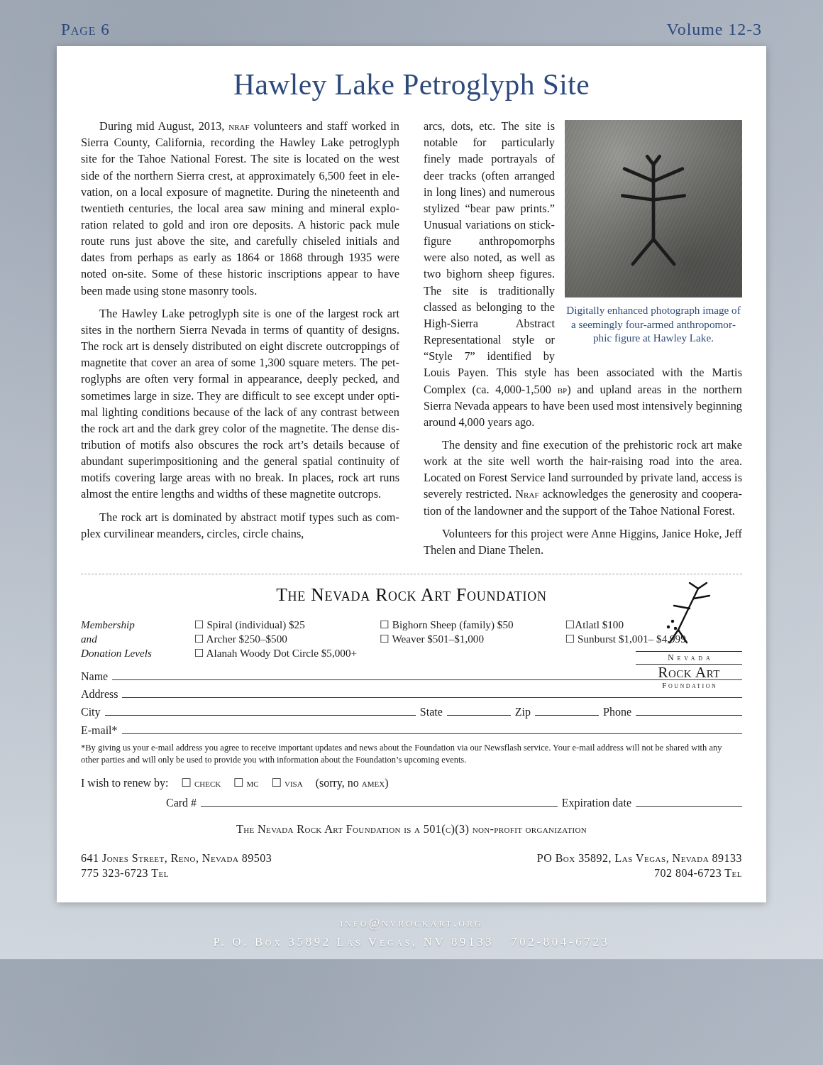Page 6
Volume 12-3
Hawley Lake Petroglyph Site
During mid August, 2013, nraf volunteers and staff worked in Sierra County, California, recording the Hawley Lake petroglyph site for the Tahoe National Forest. The site is located on the west side of the northern Sierra crest, at approximately 6,500 feet in elevation, on a local exposure of magnetite. During the nineteenth and twentieth centuries, the local area saw mining and mineral exploration related to gold and iron ore deposits. A historic pack mule route runs just above the site, and carefully chiseled initials and dates from perhaps as early as 1864 or 1868 through 1935 were noted on-site. Some of these historic inscriptions appear to have been made using stone masonry tools.
The Hawley Lake petroglyph site is one of the largest rock art sites in the northern Sierra Nevada in terms of quantity of designs. The rock art is densely distributed on eight discrete outcroppings of magnetite that cover an area of some 1,300 square meters. The petroglyphs are often very formal in appearance, deeply pecked, and sometimes large in size. They are difficult to see except under optimal lighting conditions because of the lack of any contrast between the rock art and the dark grey color of the magnetite. The dense distribution of motifs also obscures the rock art’s details because of abundant superimpositioning and the general spatial continuity of motifs covering large areas with no break. In places, rock art runs almost the entire lengths and widths of these magnetite outcrops.
The rock art is dominated by abstract motif types such as complex curvilinear meanders, circles, circle chains,
Digitally enhanced photograph image of a seemingly four-armed anthropomorphic figure at Hawley Lake.
arcs, dots, etc. The site is notable for particularly finely made portrayals of deer tracks (often arranged in long lines) and numerous stylized “bear paw prints.” Unusual variations on stick-figure anthropomorphs were also noted, as well as two bighorn sheep figures. The site is traditionally classed as belonging to the High-Sierra Abstract Representational style or “Style 7” identified by Louis Payen. This style has been associated with the Martis Complex (ca. 4,000-1,500 bp) and upland areas in the northern Sierra Nevada appears to have been used most intensively beginning around 4,000 years ago.
The density and fine execution of the prehistoric rock art make work at the site well worth the hair-raising road into the area. Located on Forest Service land surrounded by private land, access is severely restricted. Nraf acknowledges the generosity and cooperation of the landowner and the support of the Tahoe National Forest.
Volunteers for this project were Anne Higgins, Janice Hoke, Jeff Thelen and Diane Thelen.
Nevada
Rock Art
Foundation
The Nevada Rock Art Foundation
Membership
☐ Spiral (individual) $25
☐ Bighorn Sheep (family) $50
☐Atlatl $100
and
☐ Archer $250–$500
☐ Weaver $501–$1,000
☐ Sunburst $1,001– $4,999
Donation Levels
☐ Alanah Woody Dot Circle $5,000+
Name
Address
City State Zip Phone
E-mail*
*By giving us your e-mail address you agree to receive important updates and news about the Foundation via our Newsflash service. Your e-mail address will not be shared with any other parties and will only be used to provide you with information about the Foundation’s upcoming events.
I wish to renew by: ☐ check ☐ mc ☐ visa (sorry, no amex)
Card # Expiration date
The Nevada Rock Art Foundation is a 501(c)(3) non-profit organization
641 Jones Street, Reno, Nevada 89503
775 323-6723 Tel
PO Box 35892, Las Vegas, Nevada 89133
702 804-6723 Tel
info@nvrockart.org
P. O. Box 35892 Las Vegas, NV 89133 702-804-6723